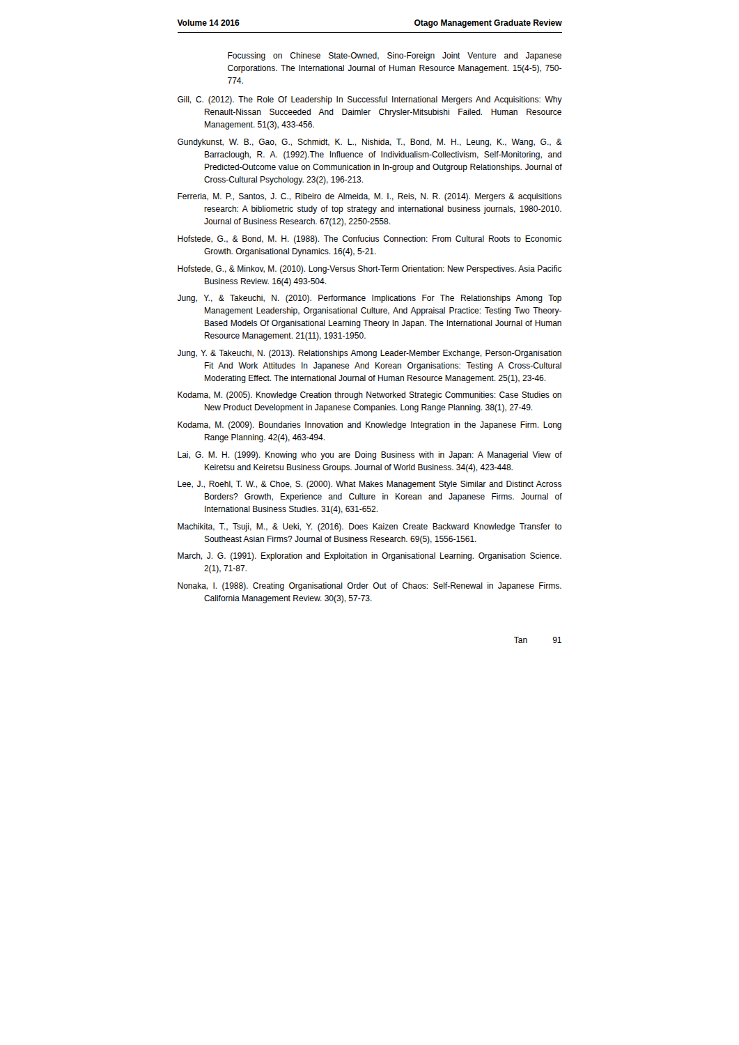Volume 14 2016 Otago Management Graduate Review
Focussing on Chinese State-Owned, Sino-Foreign Joint Venture and Japanese Corporations. The International Journal of Human Resource Management. 15(4-5), 750-774.
Gill, C. (2012). The Role Of Leadership In Successful International Mergers And Acquisitions: Why Renault-Nissan Succeeded And Daimler Chrysler-Mitsubishi Failed. Human Resource Management. 51(3), 433-456.
Gundykunst, W. B., Gao, G., Schmidt, K. L., Nishida, T., Bond, M. H., Leung, K., Wang, G., & Barraclough, R. A. (1992).The Influence of Individualism-Collectivism, Self-Monitoring, and Predicted-Outcome value on Communication in In-group and Outgroup Relationships. Journal of Cross-Cultural Psychology. 23(2), 196-213.
Ferreria, M. P., Santos, J. C., Ribeiro de Almeida, M. I., Reis, N. R. (2014). Mergers & acquisitions research: A bibliometric study of top strategy and international business journals, 1980-2010. Journal of Business Research. 67(12), 2250-2558.
Hofstede, G., & Bond, M. H. (1988). The Confucius Connection: From Cultural Roots to Economic Growth. Organisational Dynamics. 16(4), 5-21.
Hofstede, G., & Minkov, M. (2010). Long-Versus Short-Term Orientation: New Perspectives. Asia Pacific Business Review. 16(4) 493-504.
Jung, Y., & Takeuchi, N. (2010). Performance Implications For The Relationships Among Top Management Leadership, Organisational Culture, And Appraisal Practice: Testing Two Theory-Based Models Of Organisational Learning Theory In Japan. The International Journal of Human Resource Management. 21(11), 1931-1950.
Jung, Y. & Takeuchi, N. (2013). Relationships Among Leader-Member Exchange, Person-Organisation Fit And Work Attitudes In Japanese And Korean Organisations: Testing A Cross-Cultural Moderating Effect. The international Journal of Human Resource Management. 25(1), 23-46.
Kodama, M. (2005). Knowledge Creation through Networked Strategic Communities: Case Studies on New Product Development in Japanese Companies. Long Range Planning. 38(1), 27-49.
Kodama, M. (2009). Boundaries Innovation and Knowledge Integration in the Japanese Firm. Long Range Planning. 42(4), 463-494.
Lai, G. M. H. (1999). Knowing who you are Doing Business with in Japan: A Managerial View of Keiretsu and Keiretsu Business Groups. Journal of World Business. 34(4), 423-448.
Lee, J., Roehl, T. W., & Choe, S. (2000). What Makes Management Style Similar and Distinct Across Borders? Growth, Experience and Culture in Korean and Japanese Firms. Journal of International Business Studies. 31(4), 631-652.
Machikita, T., Tsuji, M., & Ueki, Y. (2016). Does Kaizen Create Backward Knowledge Transfer to Southeast Asian Firms? Journal of Business Research. 69(5), 1556-1561.
March, J. G. (1991). Exploration and Exploitation in Organisational Learning. Organisation Science. 2(1), 71-87.
Nonaka, I. (1988). Creating Organisational Order Out of Chaos: Self-Renewal in Japanese Firms. California Management Review. 30(3), 57-73.
Tan 91